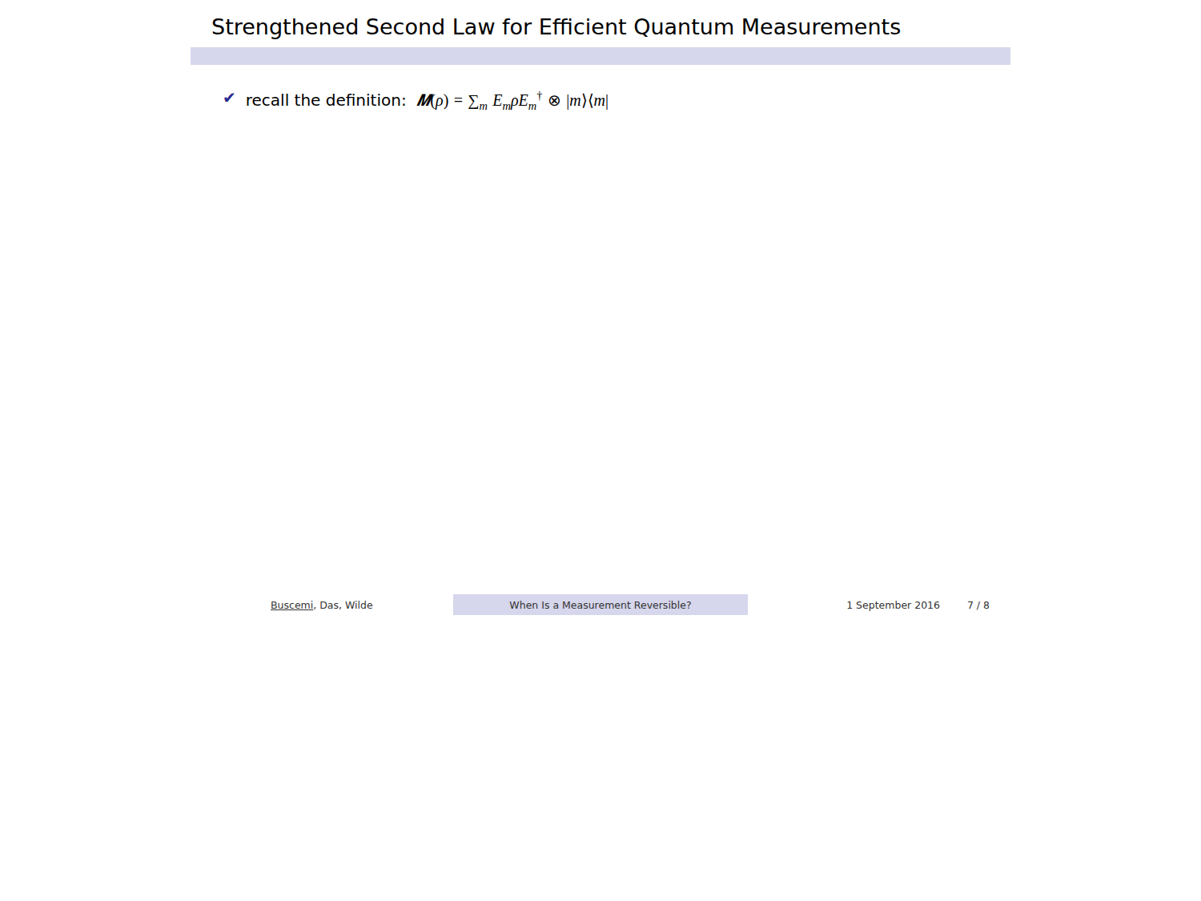Strengthened Second Law for Efficient Quantum Measurements
✔ recall the definition: 𝑴(ρ) = ∑m Em ρEm† ⊗ |m⟩⟨m|
Buscemi, Das, Wilde
When Is a Measurement Reversible?
1 September 2016
7 / 8